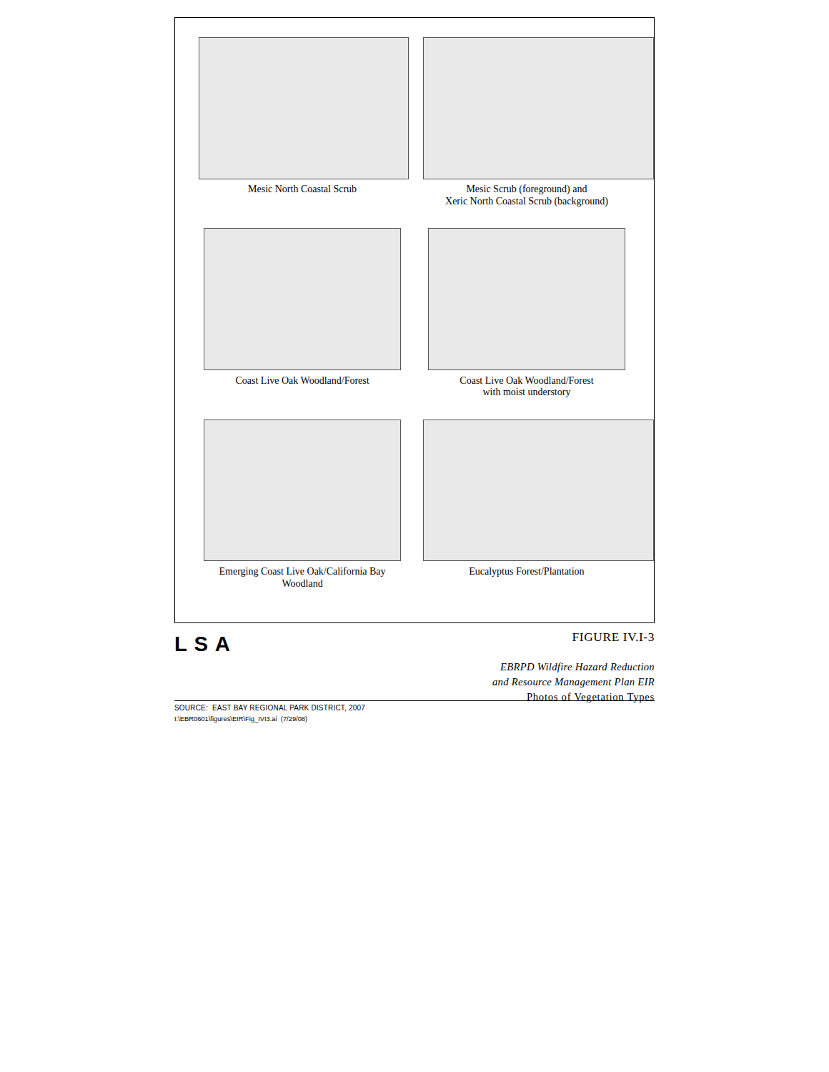| Mesic North Coastal Scrub | Mesic Scrub (foreground) and Xeric North Coastal Scrub (background) |
| Coast Live Oak Woodland/Forest | Coast Live Oak Woodland/Forest with moist understory |
| Emerging Coast Live Oak/California Bay Woodland | Eucalyptus Forest/Plantation |
LSA
FIGURE IV.I‑3
EBRPD Wildfire Hazard Reduction
and Resource Management Plan EIR
Photos of Vegetation Types
SOURCE: EAST BAY REGIONAL PARK DISTRICT, 2007
I:\EBR0601\figures\EIR\Fig_IVI3.ai (7/29/08)